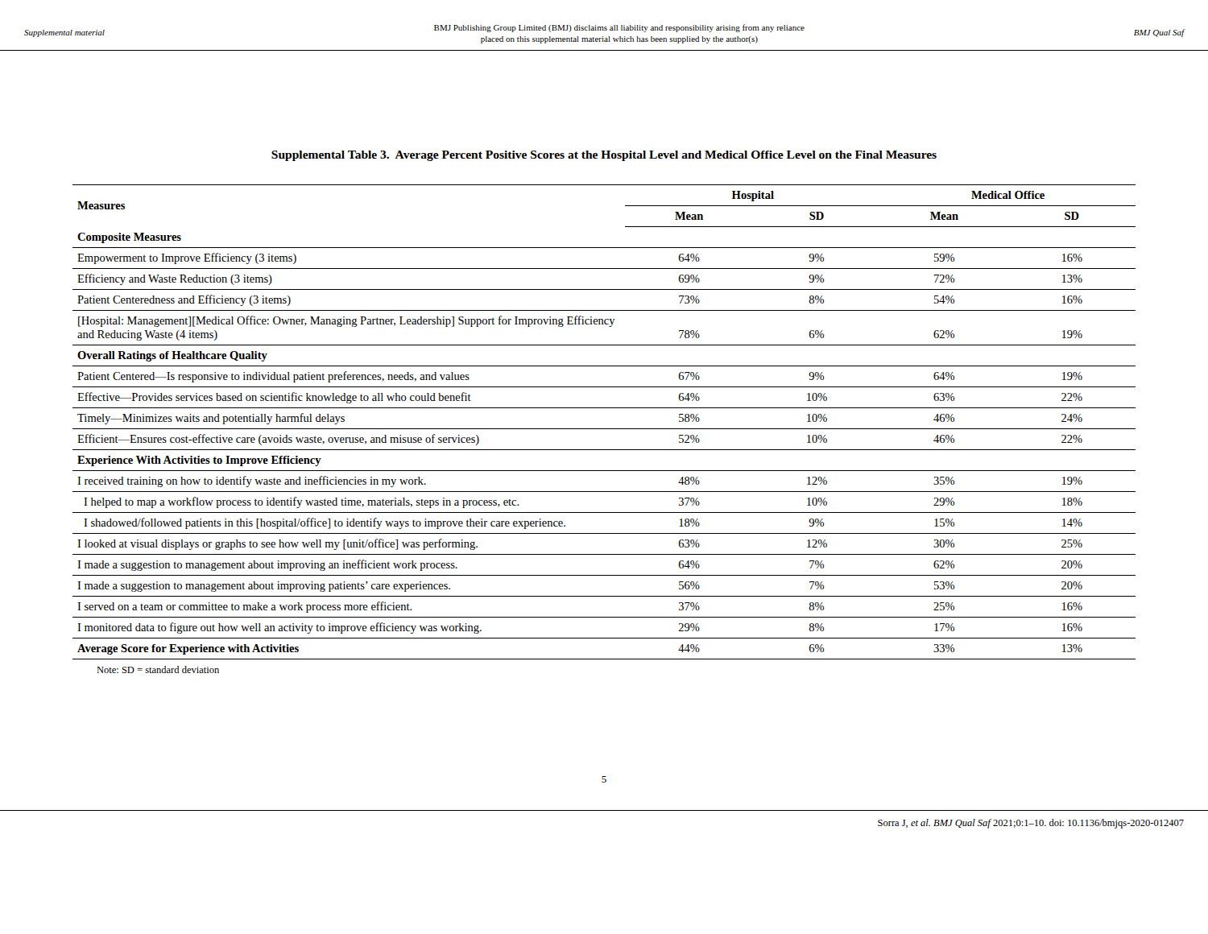Supplemental material
BMJ Publishing Group Limited (BMJ) disclaims all liability and responsibility arising from any reliance
placed on this supplemental material which has been supplied by the author(s)
BMJ Qual Saf
Supplemental Table 3. Average Percent Positive Scores at the Hospital Level and Medical Office Level on the Final Measures
| Measures | Hospital | Medical Office |
| --- | --- | --- |
| Mean | SD | Mean | SD |
| Composite Measures |
| Empowerment to Improve Efficiency (3 items) | 64% | 9% | 59% | 16% |
| Efficiency and Waste Reduction (3 items) | 69% | 9% | 72% | 13% |
| Patient Centeredness and Efficiency (3 items) | 73% | 8% | 54% | 16% |
| [Hospital: Management][Medical Office: Owner, Managing Partner, Leadership] Support for Improving Efficiency and Reducing Waste (4 items) | 78% | 6% | 62% | 19% |
| Overall Ratings of Healthcare Quality |
| Patient Centered—Is responsive to individual patient preferences, needs, and values | 67% | 9% | 64% | 19% |
| Effective—Provides services based on scientific knowledge to all who could benefit | 64% | 10% | 63% | 22% |
| Timely—Minimizes waits and potentially harmful delays | 58% | 10% | 46% | 24% |
| Efficient—Ensures cost-effective care (avoids waste, overuse, and misuse of services) | 52% | 10% | 46% | 22% |
| Experience With Activities to Improve Efficiency |
| I received training on how to identify waste and inefficiencies in my work. | 48% | 12% | 35% | 19% |
| I helped to map a workflow process to identify wasted time, materials, steps in a process, etc. | 37% | 10% | 29% | 18% |
| I shadowed/followed patients in this [hospital/office] to identify ways to improve their care experience. | 18% | 9% | 15% | 14% |
| I looked at visual displays or graphs to see how well my [unit/office] was performing. | 63% | 12% | 30% | 25% |
| I made a suggestion to management about improving an inefficient work process. | 64% | 7% | 62% | 20% |
| I made a suggestion to management about improving patients’ care experiences. | 56% | 7% | 53% | 20% |
| I served on a team or committee to make a work process more efficient. | 37% | 8% | 25% | 16% |
| I monitored data to figure out how well an activity to improve efficiency was working. | 29% | 8% | 17% | 16% |
| Average Score for Experience with Activities | 44% | 6% | 33% | 13% |
Note: SD = standard deviation
5
Sorra J, et al. BMJ Qual Saf 2021;0:1–10. doi: 10.1136/bmjqs-2020-012407